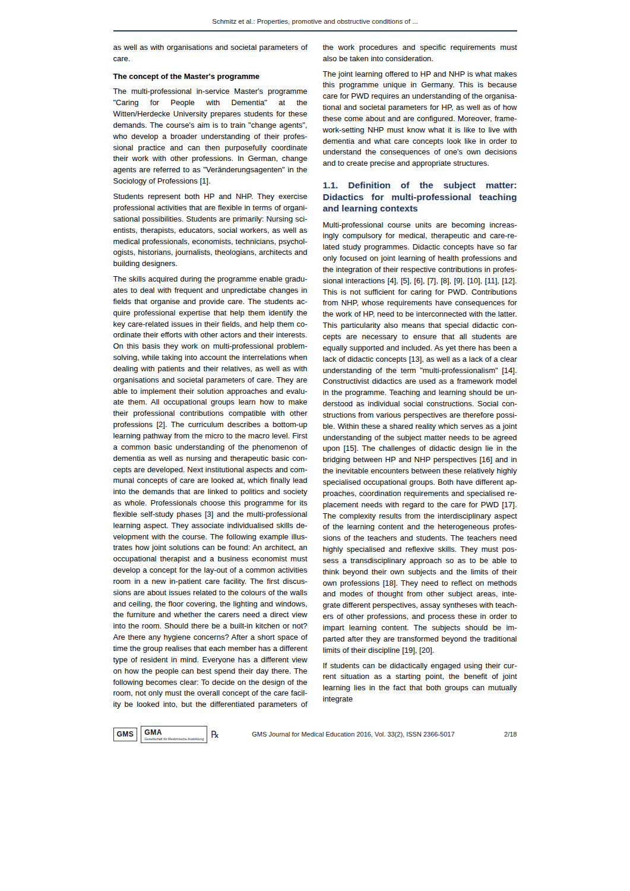Schmitz et al.: Properties, promotive and obstructive conditions of ...
as well as with organisations and societal parameters of care.
The concept of the Master's programme
The multi-professional in-service Master's programme "Caring for People with Dementia" at the Witten/Herdecke University prepares students for these demands. The course's aim is to train "change agents", who develop a broader understanding of their professional practice and can then purposefully coordinate their work with other professions. In German, change agents are referred to as "Veränderungsagenten" in the Sociology of Professions [1].
Students represent both HP and NHP. They exercise professional activities that are flexible in terms of organisational possibilities. Students are primarily: Nursing scientists, therapists, educators, social workers, as well as medical professionals, economists, technicians, psychologists, historians, journalists, theologians, architects and building designers.
The skills acquired during the programme enable graduates to deal with frequent and unpredictabe changes in fields that organise and provide care. The students acquire professional expertise that help them identify the key care-related issues in their fields, and help them coordinate their efforts with other actors and their interests. On this basis they work on multi-professional problem-solving, while taking into account the interrelations when dealing with patients and their relatives, as well as with organisations and societal parameters of care. They are able to implement their solution approaches and evaluate them. All occupational groups learn how to make their professional contributions compatible with other professions [2]. The curriculum describes a bottom-up learning pathway from the micro to the macro level. First a common basic understanding of the phenomenon of dementia as well as nursing and therapeutic basic concepts are developed. Next institutional aspects and communal concepts of care are looked at, which finally lead into the demands that are linked to politics and society as whole. Professionals choose this programme for its flexible self-study phases [3] and the multi-professional learning aspect. They associate individualised skills development with the course. The following example illustrates how joint solutions can be found: An architect, an occupational therapist and a business economist must develop a concept for the lay-out of a common activities room in a new in-patient care facility. The first discussions are about issues related to the colours of the walls and ceiling, the floor covering, the lighting and windows, the furniture and whether the carers need a direct view into the room. Should there be a built-in kitchen or not? Are there any hygiene concerns? After a short space of time the group realises that each member has a different type of resident in mind. Everyone has a different view on how the people can best spend their day there. The following becomes clear: To decide on the design of the room, not only must the overall concept of the care facility be looked into, but the differentiated parameters of the work procedures and specific requirements must also be taken into consideration.
The joint learning offered to HP and NHP is what makes this programme unique in Germany. This is because care for PWD requires an understanding of the organisational and societal parameters for HP, as well as of how these come about and are configured. Moreover, framework-setting NHP must know what it is like to live with dementia and what care concepts look like in order to understand the consequences of one's own decisions and to create precise and appropriate structures.
1.1. Definition of the subject matter: Didactics for multi-professional teaching and learning contexts
Multi-professional course units are becoming increasingly compulsory for medical, therapeutic and care-related study programmes. Didactic concepts have so far only focused on joint learning of health professions and the integration of their respective contributions in professional interactions [4], [5], [6], [7], [8], [9], [10], [11], [12]. This is not sufficient for caring for PWD. Contributions from NHP, whose requirements have consequences for the work of HP, need to be interconnected with the latter. This particularity also means that special didactic concepts are necessary to ensure that all students are equally supported and included. As yet there has been a lack of didactic concepts [13], as well as a lack of a clear understanding of the term "multi-professionalism" [14]. Constructivist didactics are used as a framework model in the programme. Teaching and learning should be understood as individual social constructions. Social constructions from various perspectives are therefore possible. Within these a shared reality which serves as a joint understanding of the subject matter needs to be agreed upon [15]. The challenges of didactic design lie in the bridging between HP and NHP perspectives [16] and in the inevitable encounters between these relatively highly specialised occupational groups. Both have different approaches, coordination requirements and specialised replacement needs with regard to the care for PWD [17]. The complexity results from the interdisciplinary aspect of the learning content and the heterogeneous professions of the teachers and students. The teachers need highly specialised and reflexive skills. They must possess a transdisciplinary approach so as to be able to think beyond their own subjects and the limits of their own professions [18]. They need to reflect on methods and modes of thought from other subject areas, integrate different perspectives, assay syntheses with teachers of other professions, and process these in order to impart learning content. The subjects should be imparted after they are transformed beyond the traditional limits of their discipline [19], [20].
If students can be didactically engaged using their current situation as a starting point, the benefit of joint learning lies in the fact that both groups can mutually integrate
GMS GMAGesellschaft für Medizinische Ausbildung ℞
GMS Journal for Medical Education 2016, Vol. 33(2), ISSN 2366-5017
2/18